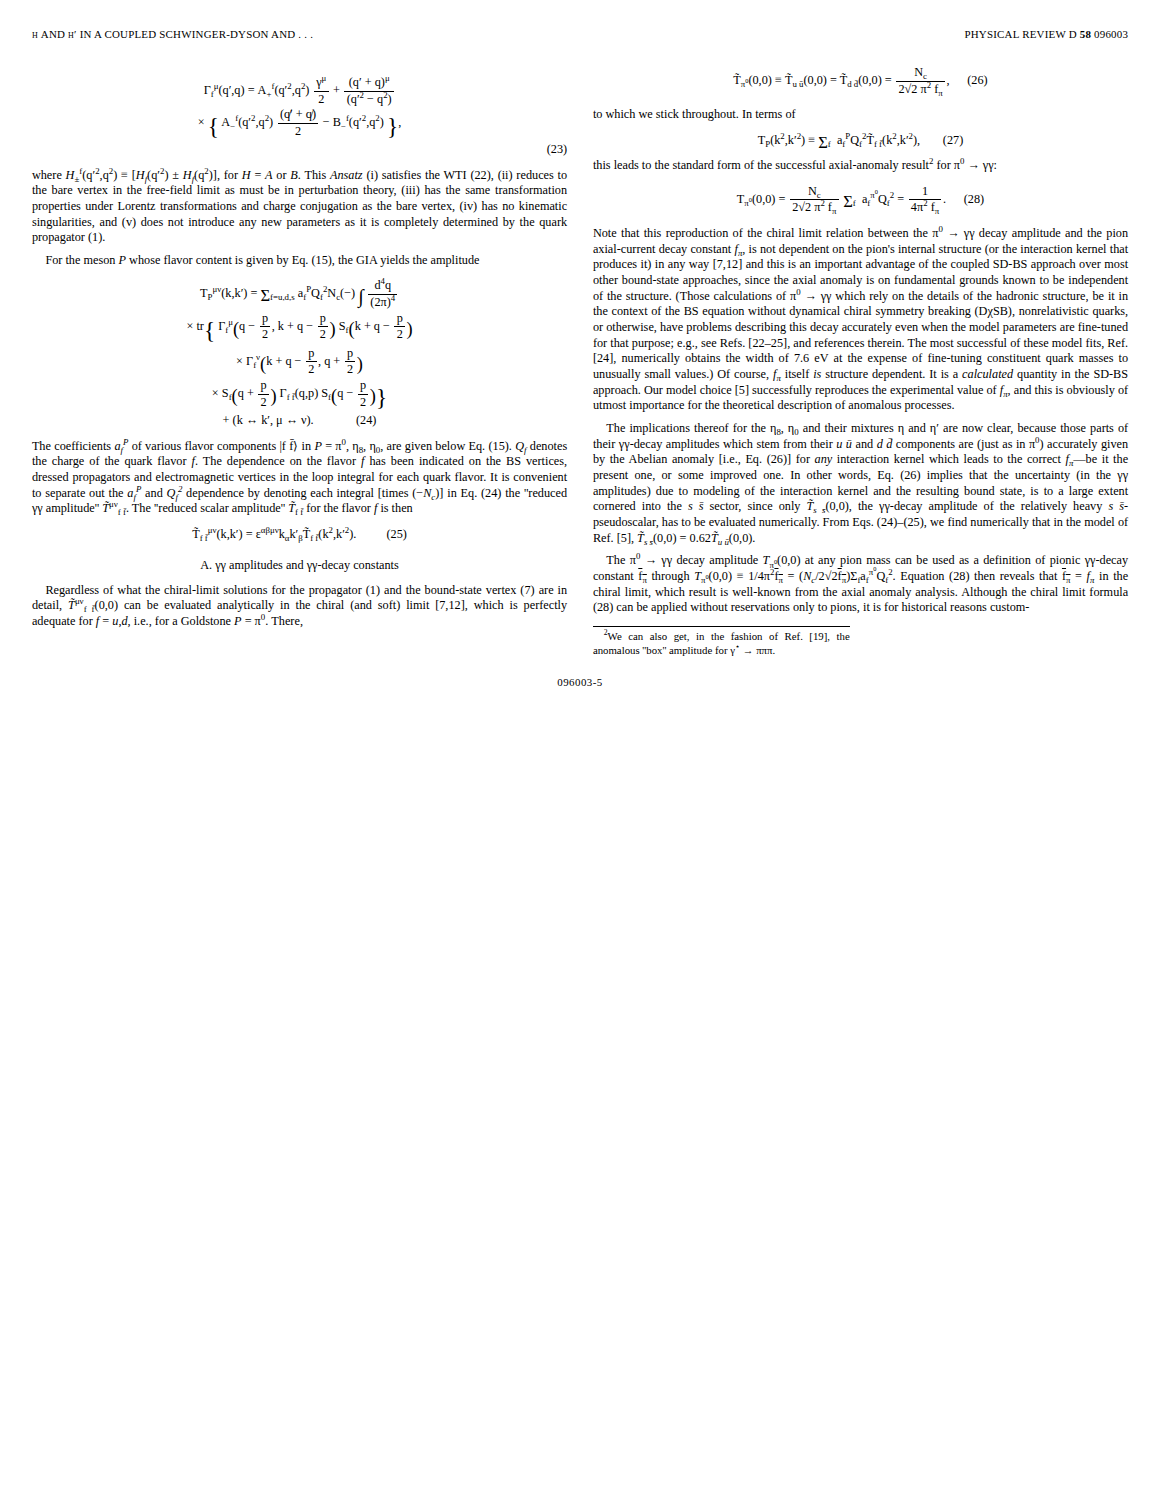η AND η′ IN A COUPLED SCHWINGER-DYSON AND . . . PHYSICAL REVIEW D 58 096003
Γfμ(q′,q) = A+f(q′2,q2) γμ 2 + (q′ + q)μ(q′2 − q2) × { A−f(q′2,q2) (q̸′ + q̸) 2 − B−f(q′2,q2) }, (23)
where H±f(q′2,q2) ≡ [Hf(q′2) ± Hf(q2)], for H = A or B. This Ansatz (i) satisfies the WTI (22), (ii) reduces to the bare vertex in the free-field limit as must be in perturbation theory, (iii) has the same transformation properties under Lorentz transformations and charge conjugation as the bare vertex, (iv) has no kinematic singularities, and (v) does not introduce any new parameters as it is completely determined by the quark propagator (1).
For the meson P whose flavor content is given by Eq. (15), the GIA yields the amplitude
TPμν(k,k′) = Σf=u,d,s afPQf2Nc(−) ∫ d4q(2π)4 × tr{ Γfμ(q − p 2, k + q − p 2) Sf(k + q − p 2) × Γfν(k + q − p 2, q + p 2) × Sf(q + p 2) Γf f̄(q,p) Sf(q − p 2)} + (k ↔ k′, μ ↔ ν). (24)
The coefficients afP of various flavor components |f f̄⟩ in P = π0, η8, η0, are given below Eq. (15). Qf denotes the charge of the quark flavor f. The dependence on the flavor f has been indicated on the BS vertices, dressed propagators and electromagnetic vertices in the loop integral for each quark flavor. It is convenient to separate out the afP and Qf2 dependence by denoting each integral [times (−Nc)] in Eq. (24) the ''reduced γγ amplitude'' T̃μνf f̄. The ''reduced scalar amplitude'' T̃f f̄ for the flavor f is then
T̃f f̄μν(k,k′) = εαβμνkαk′βT̃f f̄(k2,k′2). (25)
A. γγ amplitudes and γγ-decay constants
Regardless of what the chiral-limit solutions for the propagator (1) and the bound-state vertex (7) are in detail, T̃μνf f̄(0,0) can be evaluated analytically in the chiral (and soft) limit [7,12], which is perfectly adequate for f = u,d, i.e., for a Goldstone P = π0. There,
T̃π0(0,0) ≡ T̃u ū(0,0) = T̃d d̄(0,0) = Nc 2√2 π2 fπ, (26)
to which we stick throughout. In terms of
TP(k2,k′2) ≡ Σf afPQf2T̃f f̄(k2,k′2), (27)
this leads to the standard form of the successful axial-anomaly result2 for π0 → γγ:
Tπ0(0,0) = Nc 2√2 π2 fπ Σf afπ0Qf2 = 14π2 fπ. (28)
Note that this reproduction of the chiral limit relation between the π0 → γγ decay amplitude and the pion axial-current decay constant fπ, is not dependent on the pion's internal structure (or the interaction kernel that produces it) in any way [7,12] and this is an important advantage of the coupled SD-BS approach over most other bound-state approaches, since the axial anomaly is on fundamental grounds known to be independent of the structure. (Those calculations of π0 → γγ which rely on the details of the hadronic structure, be it in the context of the BS equation without dynamical chiral symmetry breaking (DχSB), nonrelativistic quarks, or otherwise, have problems describing this decay accurately even when the model parameters are fine-tuned for that purpose; e.g., see Refs. [22–25], and references therein. The most successful of these model fits, Ref. [24], numerically obtains the width of 7.6 eV at the expense of fine-tuning constituent quark masses to unusually small values.) Of course, fπ itself is structure dependent. It is a calculated quantity in the SD-BS approach. Our model choice [5] successfully reproduces the experimental value of fπ, and this is obviously of utmost importance for the theoretical description of anomalous processes.
The implications thereof for the η8, η0 and their mixtures η and η′ are now clear, because those parts of their γγ-decay amplitudes which stem from their u ū and d d̄ components are (just as in π0) accurately given by the Abelian anomaly [i.e., Eq. (26)] for any interaction kernel which leads to the correct fπ—be it the present one, or some improved one. In other words, Eq. (26) implies that the uncertainty (in the γγ amplitudes) due to modeling of the interaction kernel and the resulting bound state, is to a large extent cornered into the s s̄ sector, since only T̃s s̄(0,0), the γγ-decay amplitude of the relatively heavy s s̄-pseudoscalar, has to be evaluated numerically. From Eqs. (24)–(25), we find numerically that in the model of Ref. [5], T̃s s̄(0,0) = 0.62T̃u ū(0,0).
The π0 → γγ decay amplitude Tπ0(0,0) at any pion mass can be used as a definition of pionic γγ-decay constant fπ through Tπ0(0,0) ≡ 1/4π2fπ = (Nc/2√2fπ)Σfafπ0Qf2. Equation (28) then reveals that fπ = fπ in the chiral limit, which result is well-known from the axial anomaly analysis. Although the chiral limit formula (28) can be applied without reservations only to pions, it is for historical reasons custom-
2We can also get, in the fashion of Ref. [19], the anomalous ''box'' amplitude for γ⋆ → πππ.
096003-5